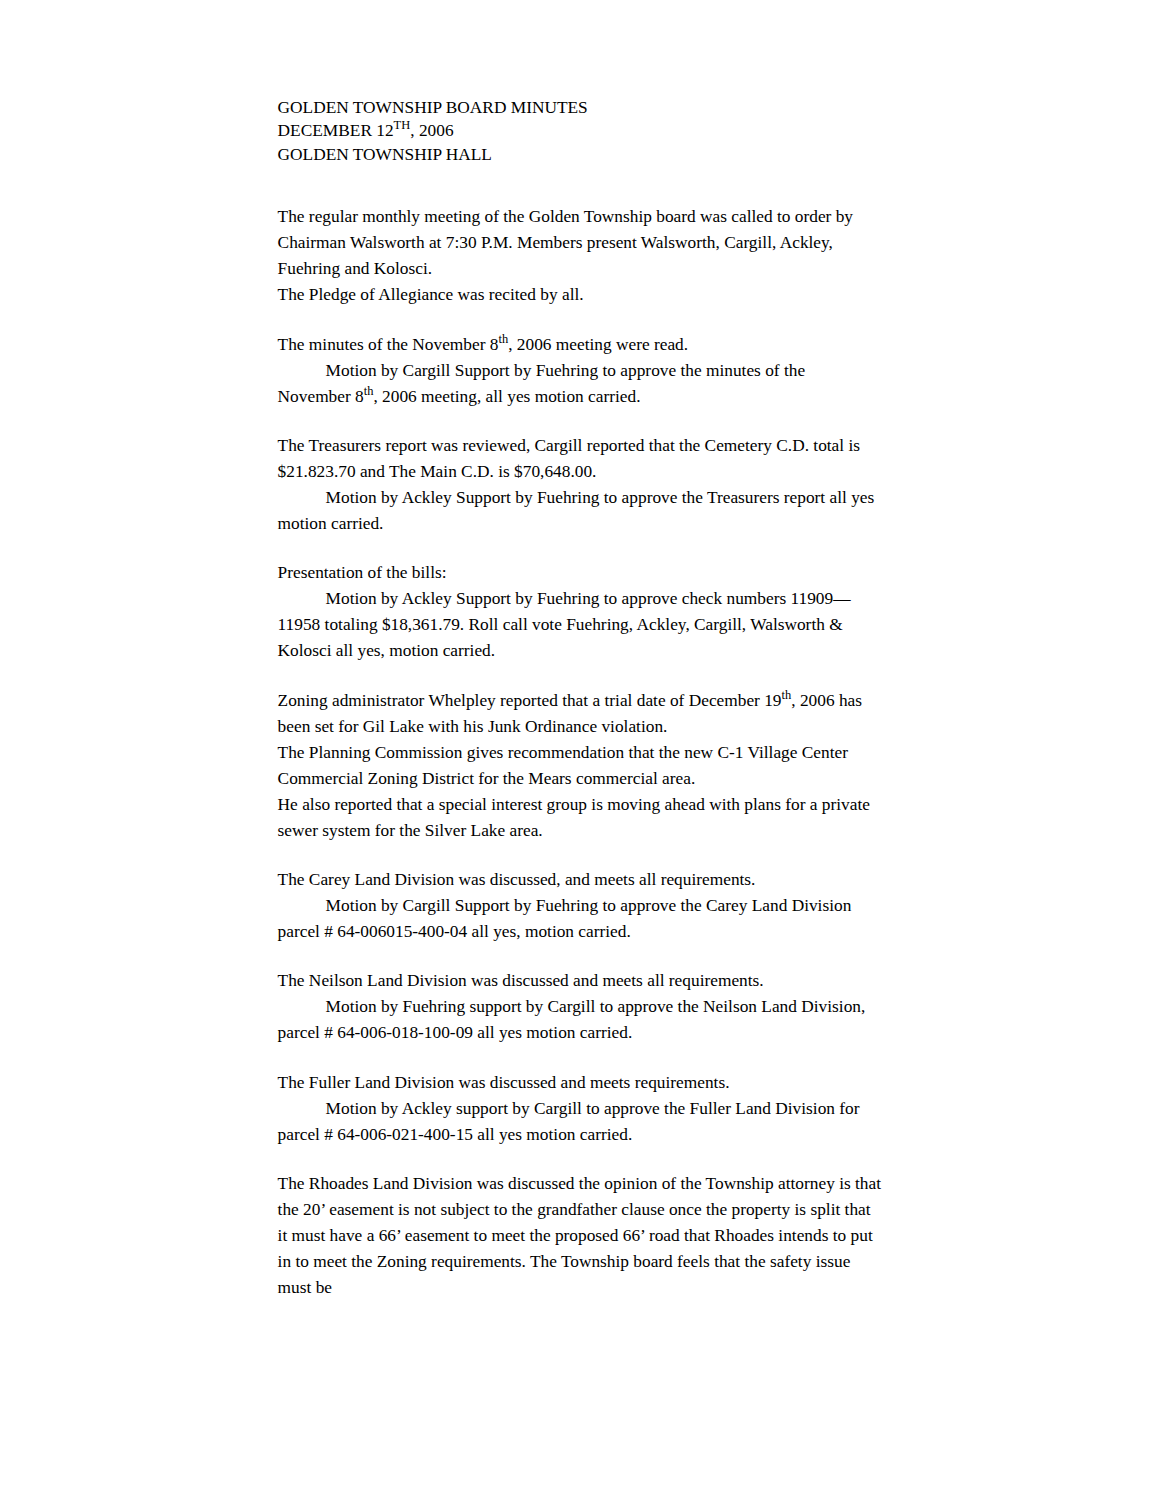GOLDEN TOWNSHIP BOARD MINUTES
DECEMBER 12TH, 2006
GOLDEN TOWNSHIP HALL
The regular monthly meeting of the Golden Township board was called to order by Chairman Walsworth at 7:30 P.M. Members present Walsworth, Cargill, Ackley, Fuehring and Kolosci.
The Pledge of Allegiance was recited by all.
The minutes of the November 8th, 2006 meeting were read.
Motion by Cargill Support by Fuehring to approve the minutes of the November 8th, 2006 meeting, all yes motion carried.
The Treasurers report was reviewed, Cargill reported that the Cemetery C.D. total is $21.823.70 and The Main C.D. is $70,648.00.
Motion by Ackley Support by Fuehring to approve the Treasurers report all yes motion carried.
Presentation of the bills:
Motion by Ackley Support by Fuehring to approve check numbers 11909—11958 totaling $18,361.79. Roll call vote Fuehring, Ackley, Cargill, Walsworth & Kolosci all yes, motion carried.
Zoning administrator Whelpley reported that a trial date of December 19th, 2006 has been set for Gil Lake with his Junk Ordinance violation.
The Planning Commission gives recommendation that the new C-1 Village Center Commercial Zoning District for the Mears commercial area.
He also reported that a special interest group is moving ahead with plans for a private sewer system for the Silver Lake area.
The Carey Land Division was discussed, and meets all requirements.
Motion by Cargill Support by Fuehring to approve the Carey Land Division parcel # 64-006015-400-04 all yes, motion carried.
The Neilson Land Division was discussed and meets all requirements.
Motion by Fuehring support by Cargill to approve the Neilson Land Division, parcel # 64-006-018-100-09 all yes motion carried.
The Fuller Land Division was discussed and meets requirements.
Motion by Ackley support by Cargill to approve the Fuller Land Division for parcel # 64-006-021-400-15 all yes motion carried.
The Rhoades Land Division was discussed the opinion of the Township attorney is that the 20’ easement is not subject to the grandfather clause once the property is split that it must have a 66’ easement to meet the proposed 66’ road that Rhoades intends to put in to meet the Zoning requirements. The Township board feels that the safety issue must be